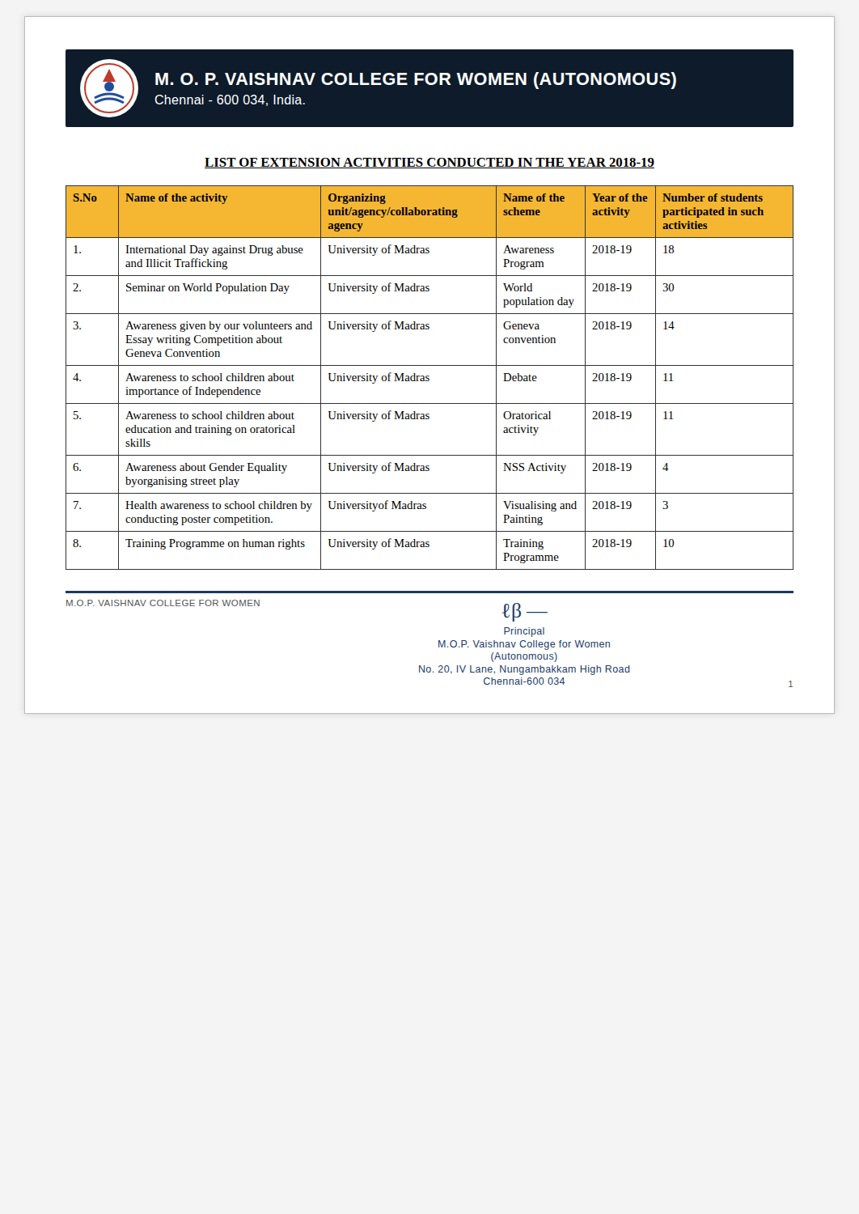M. O. P. VAISHNAV COLLEGE FOR WOMEN (AUTONOMOUS)
Chennai - 600 034, India.
LIST OF EXTENSION ACTIVITIES CONDUCTED IN THE YEAR 2018-19
List of extension activities conducted in the year 2018-19
| S.No | Name of the activity | Organizing unit/agency/collaborating agency | Name of the scheme | Year of the activity | Number of students participated in such activities |
| --- | --- | --- | --- | --- | --- |
| 1. | International Day against Drug abuse and Illicit Trafficking | University of Madras | Awareness Program | 2018-19 | 18 |
| 2. | Seminar on World Population Day | University of Madras | World population day | 2018-19 | 30 |
| 3. | Awareness given by our volunteers and Essay writing Competition about Geneva Convention | University of Madras | Geneva convention | 2018-19 | 14 |
| 4. | Awareness to school children about importance of Independence | University of Madras | Debate | 2018-19 | 11 |
| 5. | Awareness to school children about education and training on oratorical skills | University of Madras | Oratorical activity | 2018-19 | 11 |
| 6. | Awareness about Gender Equality byorganising street play | University of Madras | NSS Activity | 2018-19 | 4 |
| 7. | Health awareness to school children by conducting poster competition. | Universityof Madras | Visualising and Painting | 2018-19 | 3 |
| 8. | Training Programme on human rights | University of Madras | Training Programme | 2018-19 | 10 |
M.O.P. VAISHNAV COLLEGE FOR WOMEN
ℓβ — Principal
M.O.P. Vaishnav College for Women
(Autonomous)
No. 20, IV Lane, Nungambakkam High Road
Chennai-600 034
1